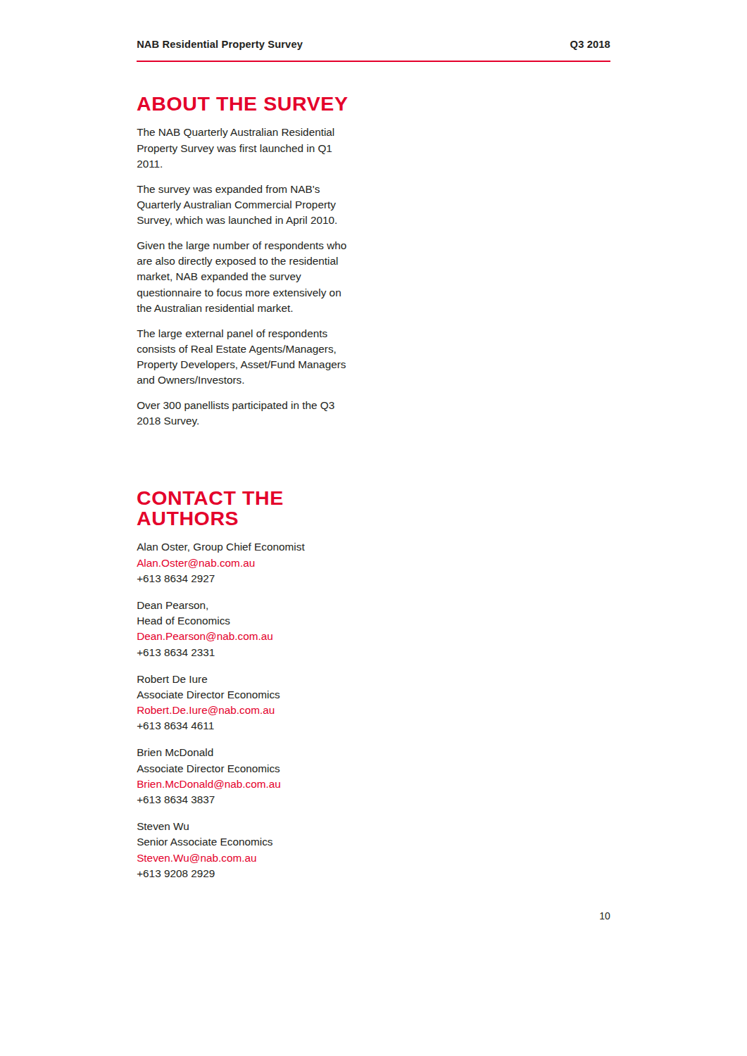NAB Residential Property Survey
Q3 2018
About the Survey
The NAB Quarterly Australian Residential Property Survey was first launched in Q1 2011.
The survey was expanded from NAB's Quarterly Australian Commercial Property Survey, which was launched in April 2010.
Given the large number of respondents who are also directly exposed to the residential market, NAB expanded the survey questionnaire to focus more extensively on the Australian residential market.
The large external panel of respondents consists of Real Estate Agents/Managers, Property Developers, Asset/Fund Managers and Owners/Investors.
Over 300 panellists participated in the Q3 2018 Survey.
Contact the Authors
Alan Oster, Group Chief Economist Alan.Oster@nab.com.au +613 8634 2927
Dean Pearson, Head of Economics Dean.Pearson@nab.com.au +613 8634 2331
Robert De Iure Associate Director Economics Robert.De.Iure@nab.com.au +613 8634 4611
Brien McDonald Associate Director Economics Brien.McDonald@nab.com.au +613 8634 3837
Steven Wu Senior Associate Economics Steven.Wu@nab.com.au +613 9208 2929
10